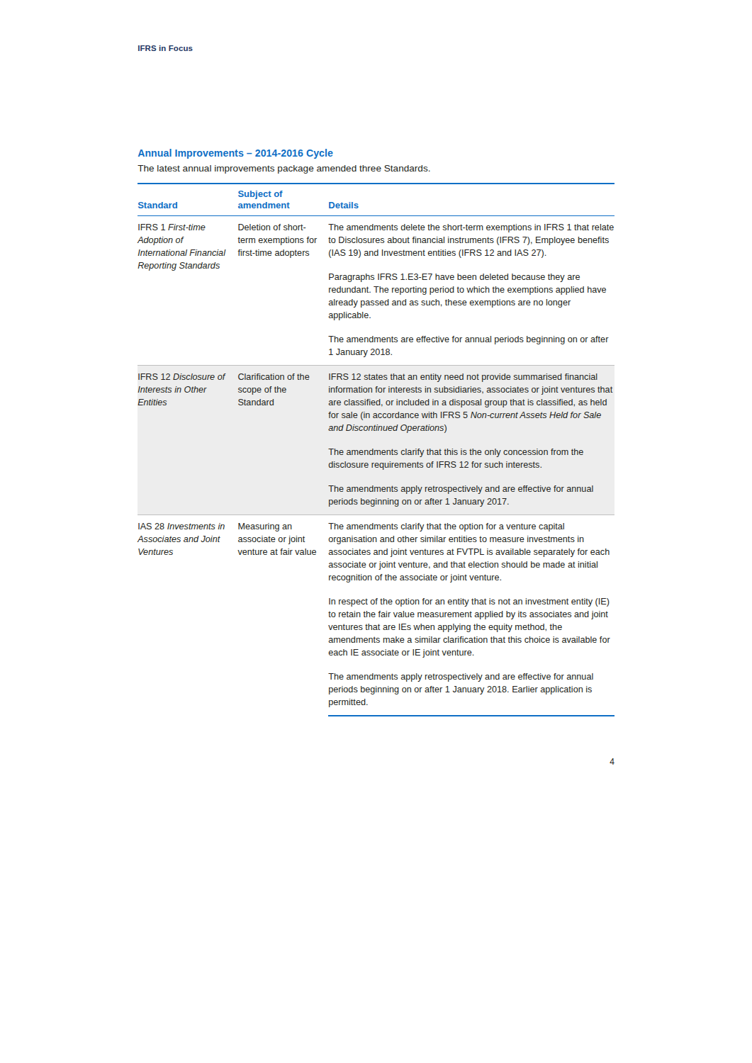IFRS in Focus
Annual Improvements – 2014-2016 Cycle
The latest annual improvements package amended three Standards.
| Standard | Subject of amendment | Details |
| --- | --- | --- |
| IFRS 1 First-time Adoption of International Financial Reporting Standards | Deletion of short-term exemptions for first-time adopters | The amendments delete the short-term exemptions in IFRS 1 that relate to Disclosures about financial instruments (IFRS 7), Employee benefits (IAS 19) and Investment entities (IFRS 12 and IAS 27). |
| Paragraphs IFRS 1.E3-E7 have been deleted because they are redundant. The reporting period to which the exemptions applied have already passed and as such, these exemptions are no longer applicable. |
| The amendments are effective for annual periods beginning on or after 1 January 2018. |
| IFRS 12 Disclosure of Interests in Other Entities | Clarification of the scope of the Standard | IFRS 12 states that an entity need not provide summarised financial information for interests in subsidiaries, associates or joint ventures that are classified, or included in a disposal group that is classified, as held for sale (in accordance with IFRS 5 Non-current Assets Held for Sale and Discontinued Operations ) |
| The amendments clarify that this is the only concession from the disclosure requirements of IFRS 12 for such interests. |
| The amendments apply retrospectively and are effective for annual periods beginning on or after 1 January 2017. |
| IAS 28 Investments in Associates and Joint Ventures | Measuring an associate or joint venture at fair value | The amendments clarify that the option for a venture capital organisation and other similar entities to measure investments in associates and joint ventures at FVTPL is available separately for each associate or joint venture, and that election should be made at initial recognition of the associate or joint venture. |
| In respect of the option for an entity that is not an investment entity (IE) to retain the fair value measurement applied by its associates and joint ventures that are IEs when applying the equity method, the amendments make a similar clarification that this choice is available for each IE associate or IE joint venture. |
| The amendments apply retrospectively and are effective for annual periods beginning on or after 1 January 2018. Earlier application is permitted. |
4